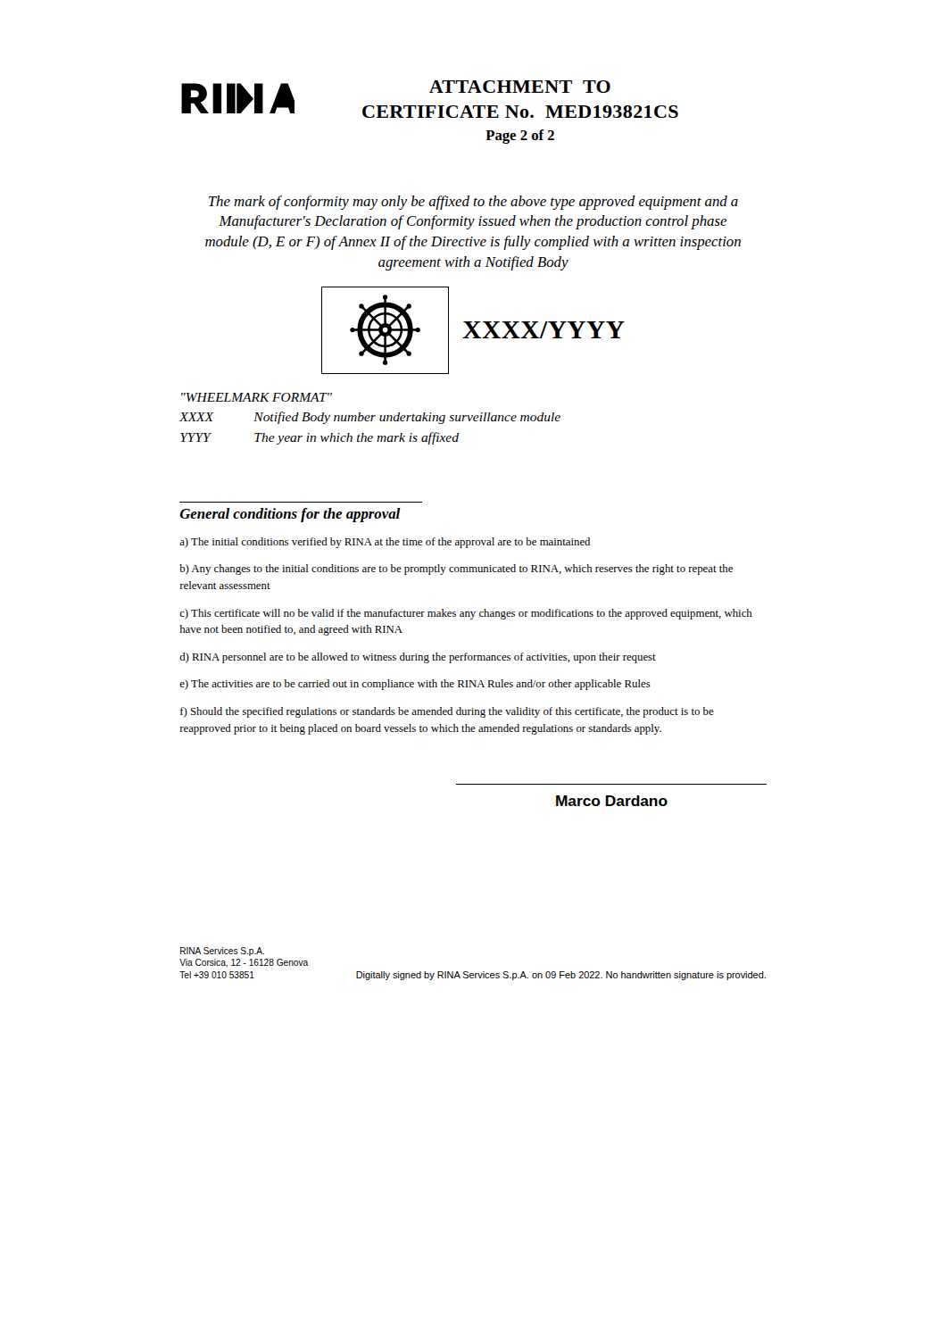ATTACHMENT TO
CERTIFICATE No. MED193821CS
Page 2 of 2
The mark of conformity may only be affixed to the above type approved equipment and a Manufacturer's Declaration of Conformity issued when the production control phase module (D, E or F) of Annex II of the Directive is fully complied with a written inspection agreement with a Notified Body
XXXX/YYYY
"WHEELMARK FORMAT"
XXXXNotified Body number undertaking surveillance module
YYYYThe year in which the mark is affixed
General conditions for the approval
a) The initial conditions verified by RINA at the time of the approval are to be maintained
b) Any changes to the initial conditions are to be promptly communicated to RINA, which reserves the right to repeat the relevant assessment
c) This certificate will no be valid if the manufacturer makes any changes or modifications to the approved equipment, which have not been notified to, and agreed with RINA
d) RINA personnel are to be allowed to witness during the performances of activities, upon their request
e) The activities are to be carried out in compliance with the RINA Rules and/or other applicable Rules
f) Should the specified regulations or standards be amended during the validity of this certificate, the product is to be reapproved prior to it being placed on board vessels to which the amended regulations or standards apply.
Marco Dardano
RINA Services S.p.A. Via Corsica, 12 - 16128 Genova Tel +39 010 53851
Digitally signed by RINA Services S.p.A. on 09 Feb 2022. No handwritten signature is provided.